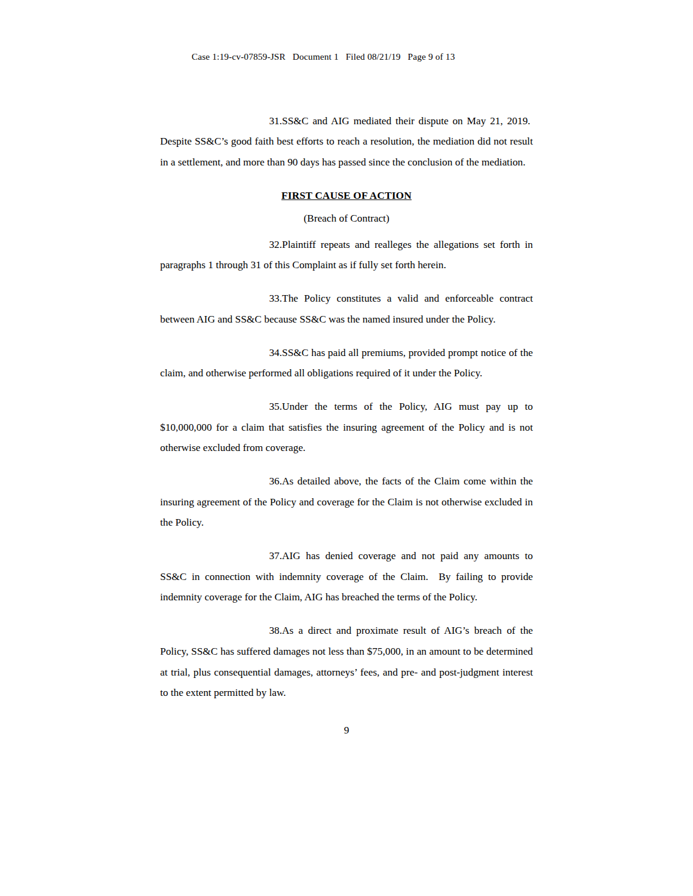Case 1:19-cv-07859-JSR Document 1 Filed 08/21/19 Page 9 of 13
31. SS&C and AIG mediated their dispute on May 21, 2019. Despite SS&C’s good faith best efforts to reach a resolution, the mediation did not result in a settlement, and more than 90 days has passed since the conclusion of the mediation.
FIRST CAUSE OF ACTION
(Breach of Contract)
32. Plaintiff repeats and realleges the allegations set forth in paragraphs 1 through 31 of this Complaint as if fully set forth herein.
33. The Policy constitutes a valid and enforceable contract between AIG and SS&C because SS&C was the named insured under the Policy.
34. SS&C has paid all premiums, provided prompt notice of the claim, and otherwise performed all obligations required of it under the Policy.
35. Under the terms of the Policy, AIG must pay up to $10,000,000 for a claim that satisfies the insuring agreement of the Policy and is not otherwise excluded from coverage.
36. As detailed above, the facts of the Claim come within the insuring agreement of the Policy and coverage for the Claim is not otherwise excluded in the Policy.
37. AIG has denied coverage and not paid any amounts to SS&C in connection with indemnity coverage of the Claim. By failing to provide indemnity coverage for the Claim, AIG has breached the terms of the Policy.
38. As a direct and proximate result of AIG’s breach of the Policy, SS&C has suffered damages not less than $75,000, in an amount to be determined at trial, plus consequential damages, attorneys’ fees, and pre- and post-judgment interest to the extent permitted by law.
9